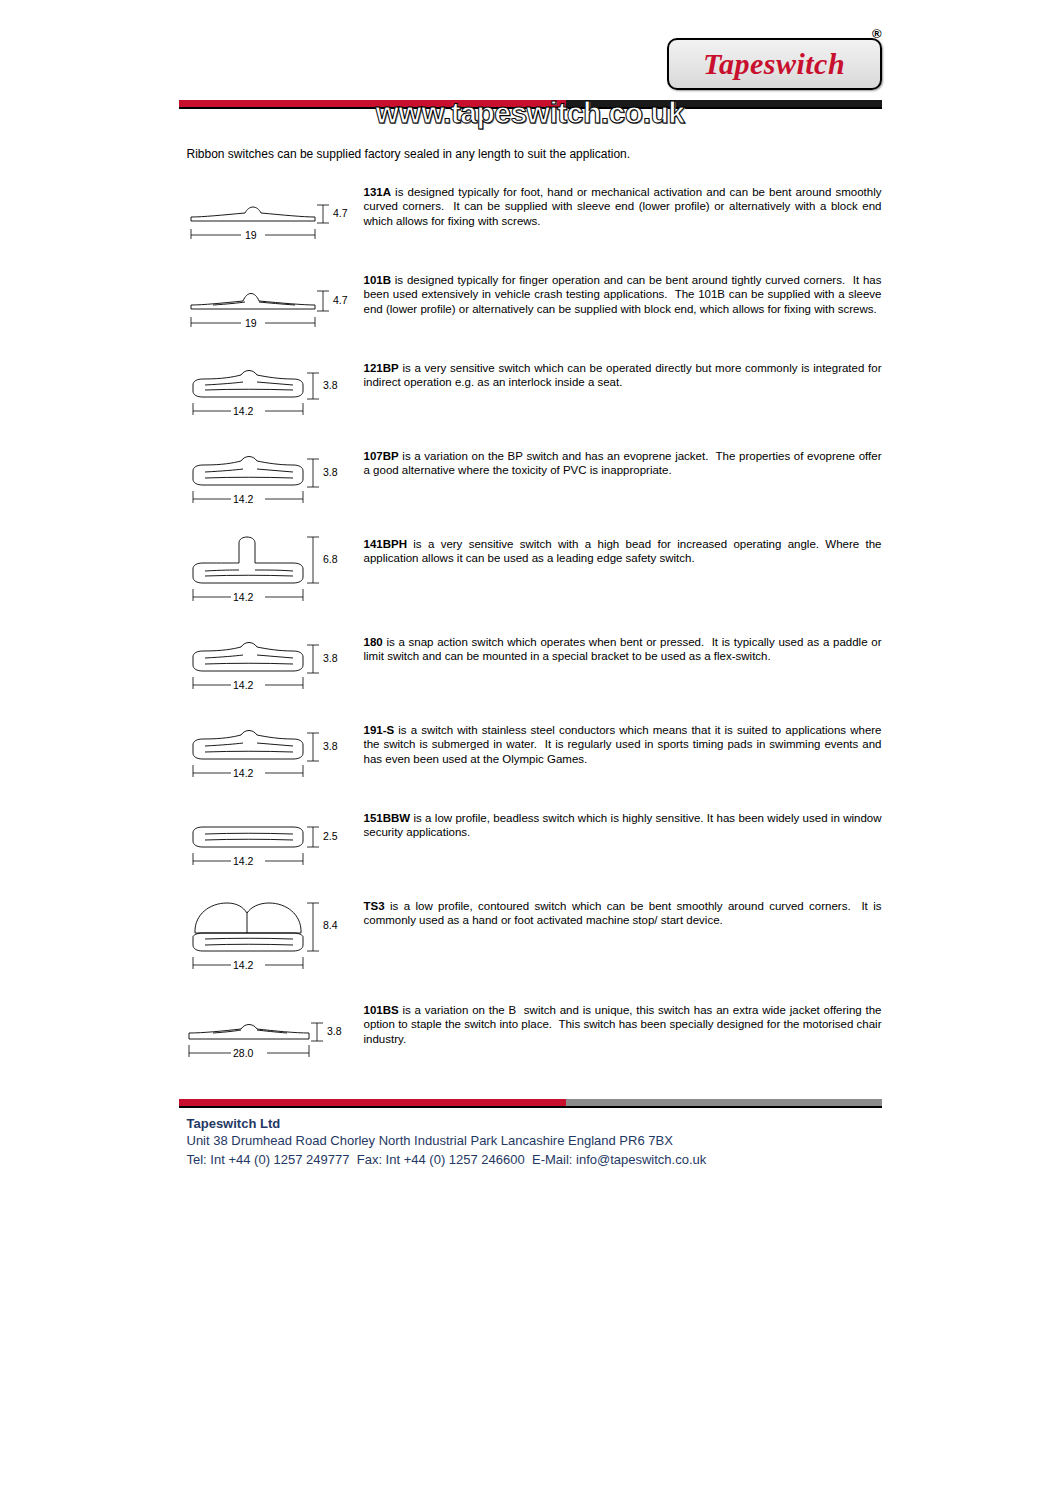Tapeswitch
®
www.tapeswitch.co.uk
Ribbon switches can be supplied factory sealed in any length to suit the application.
4.7 19
131A is designed typically for foot, hand or mechanical activation and can be bent around smoothly curved corners. It can be supplied with sleeve end (lower profile) or alternatively with a block end which allows for fixing with screws.
4.7 19
101B is designed typically for finger operation and can be bent around tightly curved corners. It has been used extensively in vehicle crash testing applications. The 101B can be supplied with a sleeve end (lower profile) or alternatively can be supplied with block end, which allows for fixing with screws.
3.8 14.2
121BP is a very sensitive switch which can be operated directly but more commonly is integrated for indirect operation e.g. as an interlock inside a seat.
3.8 14.2
107BP is a variation on the BP switch and has an evoprene jacket. The properties of evoprene offer a good alternative where the toxicity of PVC is inappropriate.
6.8 14.2
141BPH is a very sensitive switch with a high bead for increased operating angle. Where the application allows it can be used as a leading edge safety switch.
3.8 14.2
180 is a snap action switch which operates when bent or pressed. It is typically used as a paddle or limit switch and can be mounted in a special bracket to be used as a flex-switch.
3.8 14.2
191-S is a switch with stainless steel conductors which means that it is suited to applications where the switch is submerged in water. It is regularly used in sports timing pads in swimming events and has even been used at the Olympic Games.
2.5 14.2
151BBW is a low profile, beadless switch which is highly sensitive. It has been widely used in window security applications.
8.4 14.2
TS3 is a low profile, contoured switch which can be bent smoothly around curved corners. It is commonly used as a hand or foot activated machine stop/ start device.
3.8 28.0
101BS is a variation on the B switch and is unique, this switch has an extra wide jacket offering the option to staple the switch into place. This switch has been specially designed for the motorised chair industry.
Tapeswitch Ltd
Unit 38 Drumhead Road Chorley North Industrial Park Lancashire England PR6 7BX
Tel: Int +44 (0) 1257 249777 Fax: Int +44 (0) 1257 246600 E-Mail: info@tapeswitch.co.uk